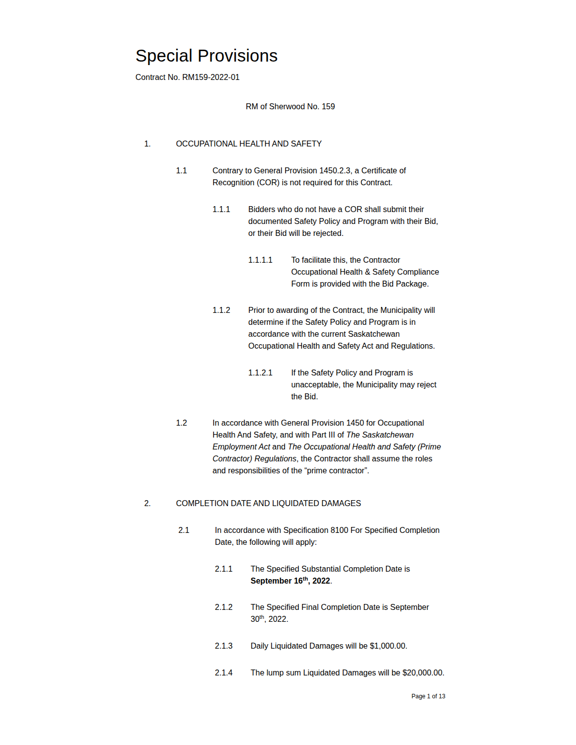Special Provisions
Contract No. RM159-2022-01
RM of Sherwood No. 159
1.
OCCUPATIONAL HEALTH AND SAFETY
1.1
Contrary to General Provision 1450.2.3, a Certificate of Recognition (COR) is not required for this Contract.
1.1.1
Bidders who do not have a COR shall submit their documented Safety Policy and Program with their Bid, or their Bid will be rejected.
1.1.1.1
To facilitate this, the Contractor Occupational Health & Safety Compliance Form is provided with the Bid Package.
1.1.2
Prior to awarding of the Contract, the Municipality will determine if the Safety Policy and Program is in accordance with the current Saskatchewan Occupational Health and Safety Act and Regulations.
1.1.2.1
If the Safety Policy and Program is unacceptable, the Municipality may reject the Bid.
1.2
In accordance with General Provision 1450 for Occupational Health And Safety, and with Part III of The Saskatchewan Employment Act and The Occupational Health and Safety (Prime Contractor) Regulations, the Contractor shall assume the roles and responsibilities of the “prime contractor”.
2.
COMPLETION DATE AND LIQUIDATED DAMAGES
2.1
In accordance with Specification 8100 For Specified Completion Date, the following will apply:
2.1.1
The Specified Substantial Completion Date is September 16th, 2022.
2.1.2
The Specified Final Completion Date is September 30th, 2022.
2.1.3
Daily Liquidated Damages will be $1,000.00.
2.1.4
The lump sum Liquidated Damages will be $20,000.00.
Page 1 of 13